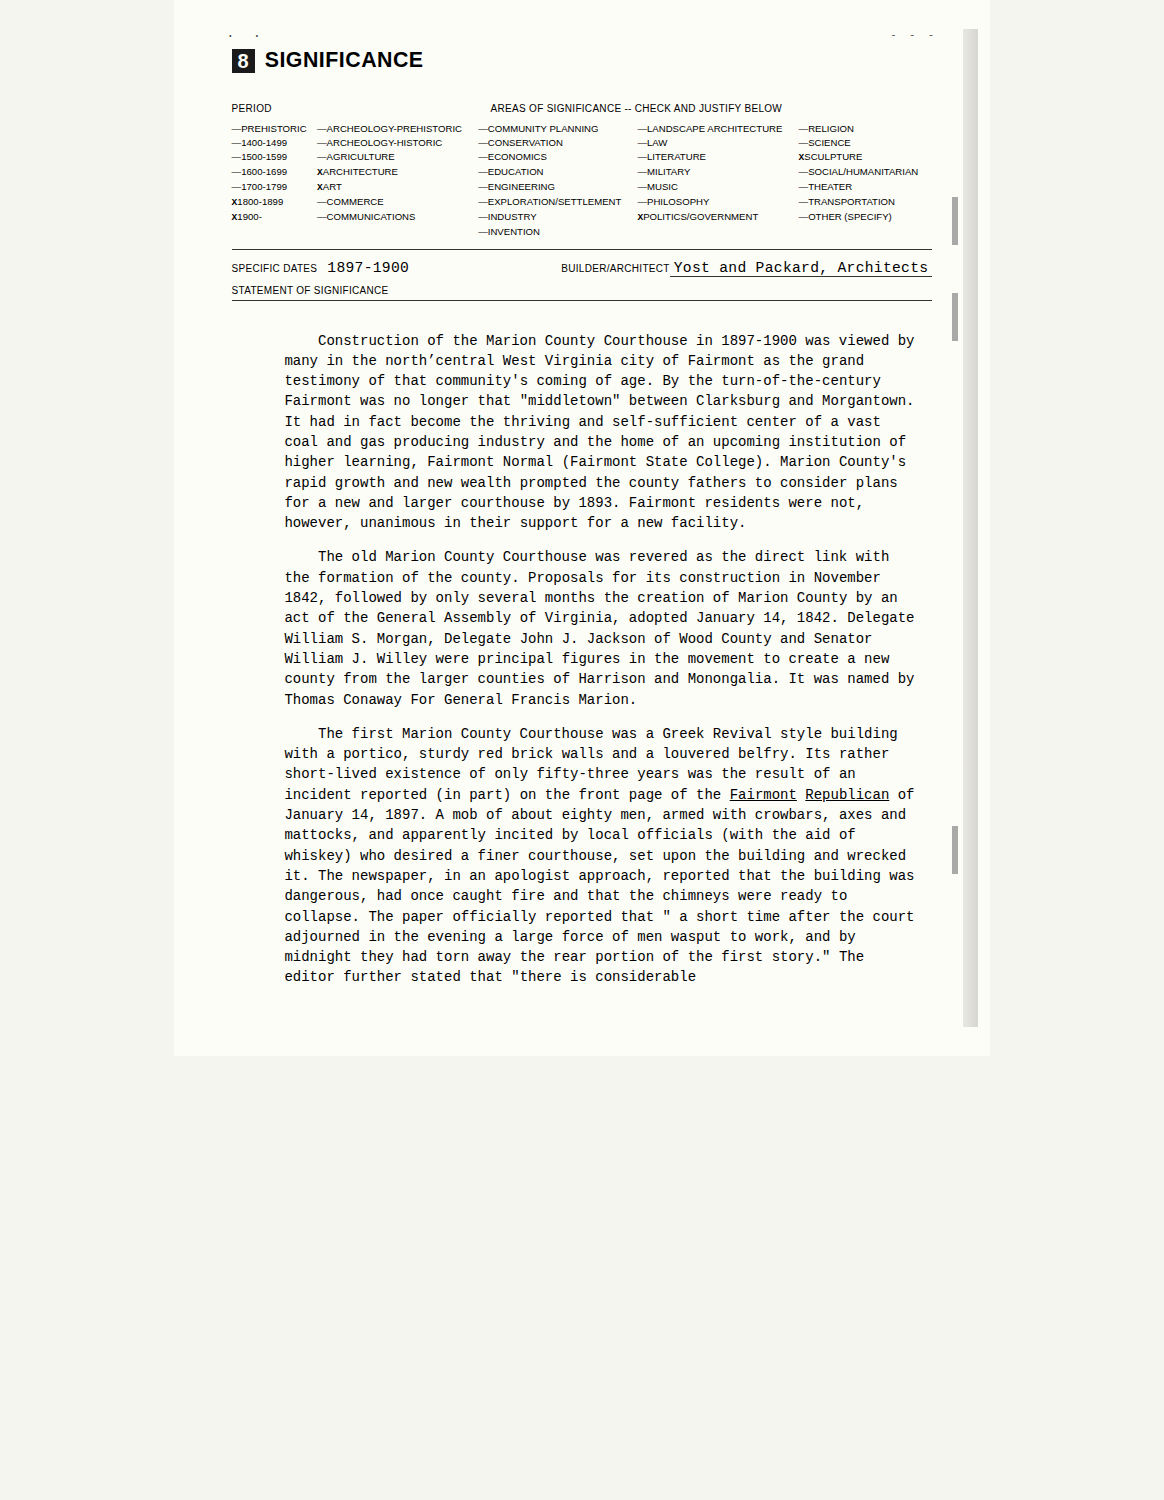. .
- - -
8 SIGNIFICANCE
| PERIOD | | AREAS OF SIGNIFICANCE -- CHECK AND JUSTIFY BELOW | |
| —PREHISTORIC | —ARCHEOLOGY-PREHISTORIC | —COMMUNITY PLANNING | —LANDSCAPE ARCHITECTURE | —RELIGION |
| —1400-1499 | —ARCHEOLOGY-HISTORIC | —CONSERVATION | —LAW | —SCIENCE |
| —1500-1599 | —AGRICULTURE | —ECONOMICS | —LITERATURE | X SCULPTURE |
| —1600-1699 | X ARCHITECTURE | —EDUCATION | —MILITARY | —SOCIAL/HUMANITARIAN |
| —1700-1799 | X ART | —ENGINEERING | —MUSIC | —THEATER |
| X 1800-1899 | —COMMERCE | —EXPLORATION/SETTLEMENT | —PHILOSOPHY | —TRANSPORTATION |
| X 1900- | —COMMUNICATIONS | —INDUSTRY | X POLITICS/GOVERNMENT | —OTHER (SPECIFY) |
| | | —INVENTION | | |
SPECIFIC DATES 1897-1900 BUILDER/ARCHITECT Yost and Packard, Architects
STATEMENT OF SIGNIFICANCE
Construction of the Marion County Courthouse in 1897-1900 was viewed by many in the north’central West Virginia city of Fairmont as the grand testimony of that community's coming of age. By the turn-of-the-century Fairmont was no longer that "middletown" between Clarksburg and Morgantown. It had in fact become the thriving and self-sufficient center of a vast coal and gas producing industry and the home of an upcoming institution of higher learning, Fairmont Normal (Fairmont State College). Marion County's rapid growth and new wealth prompted the county fathers to consider plans for a new and larger courthouse by 1893. Fairmont residents were not, however, unanimous in their support for a new facility.
The old Marion County Courthouse was revered as the direct link with the formation of the county. Proposals for its construction in November 1842, followed by only several months the creation of Marion County by an act of the General Assembly of Virginia, adopted January 14, 1842. Delegate William S. Morgan, Delegate John J. Jackson of Wood County and Senator William J. Willey were principal figures in the movement to create a new county from the larger counties of Harrison and Monongalia. It was named by Thomas Conaway For General Francis Marion.
The first Marion County Courthouse was a Greek Revival style building with a portico, sturdy red brick walls and a louvered belfry. Its rather short-lived existence of only fifty-three years was the result of an incident reported (in part) on the front page of the Fairmont Republican of January 14, 1897. A mob of about eighty men, armed with crowbars, axes and mattocks, and apparently incited by local officials (with the aid of whiskey) who desired a finer courthouse, set upon the building and wrecked it. The newspaper, in an apologist approach, reported that the building was dangerous, had once caught fire and that the chimneys were ready to collapse. The paper officially reported that " a short time after the court adjourned in the evening a large force of men wasput to work, and by midnight they had torn away the rear portion of the first story." The editor further stated that "there is considerable